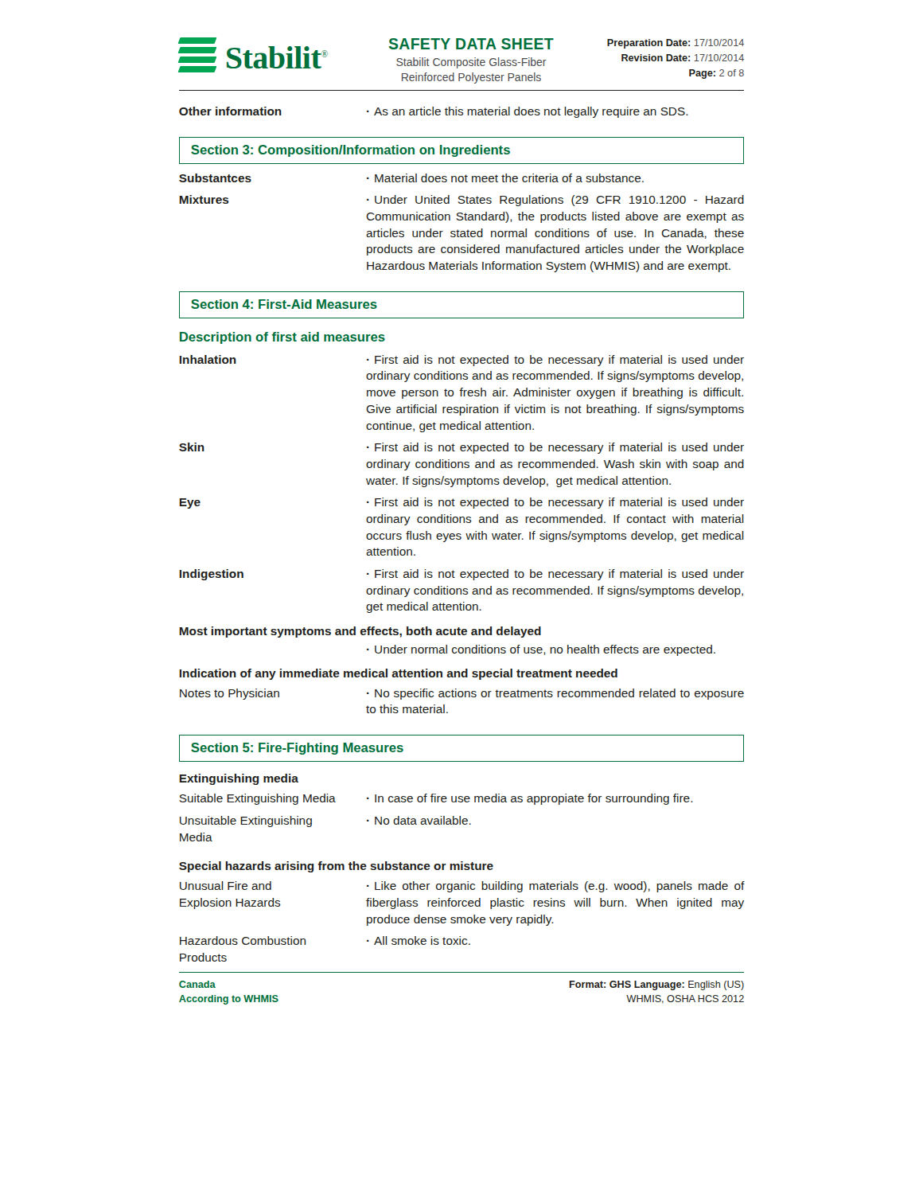Stabilit®
SAFETY DATA SHEET
Stabilit Composite Glass-Fiber
Reinforced Polyester Panels
Preparation Date: 17/10/2014
Revision Date: 17/10/2014
Page: 2 of 8
Other information
As an article this material does not legally require an SDS.
Section 3: Composition/Information on Ingredients
Substantces
Material does not meet the criteria of a substance.
Mixtures
Under United States Regulations (29 CFR 1910.1200 - Hazard Communication Standard), the products listed above are exempt as articles under stated normal conditions of use. In Canada, these products are considered manufactured articles under the Workplace Hazardous Materials Information System (WHMIS) and are exempt.
Section 4: First-Aid Measures
Description of first aid measures
Inhalation
First aid is not expected to be necessary if material is used under ordinary conditions and as recommended. If signs/symptoms develop, move person to fresh air. Administer oxygen if breathing is difficult. Give artificial respiration if victim is not breathing. If signs/symptoms continue, get medical attention.
Skin
First aid is not expected to be necessary if material is used under ordinary conditions and as recommended. Wash skin with soap and water. If signs/symptoms develop, get medical attention.
Eye
First aid is not expected to be necessary if material is used under ordinary conditions and as recommended. If contact with material occurs flush eyes with water. If signs/symptoms develop, get medical attention.
Indigestion
First aid is not expected to be necessary if material is used under ordinary conditions and as recommended. If signs/symptoms develop, get medical attention.
Most important symptoms and effects, both acute and delayed
Under normal conditions of use, no health effects are expected.
Indication of any immediate medical attention and special treatment needed
Notes to Physician
No specific actions or treatments recommended related to exposure to this material.
Section 5: Fire-Fighting Measures
Extinguishing media
Suitable Extinguishing Media
In case of fire use media as appropiate for surrounding fire.
Unsuitable Extinguishing
Media
No data available.
Special hazards arising from the substance or misture
Unusual Fire and
Explosion Hazards
Like other organic building materials (e.g. wood), panels made of fiberglass reinforced plastic resins will burn. When ignited may produce dense smoke very rapidly.
Hazardous Combustion
Products
All smoke is toxic.
Canada
According to WHMIS
Format: GHS Language: English (US)
WHMIS, OSHA HCS 2012